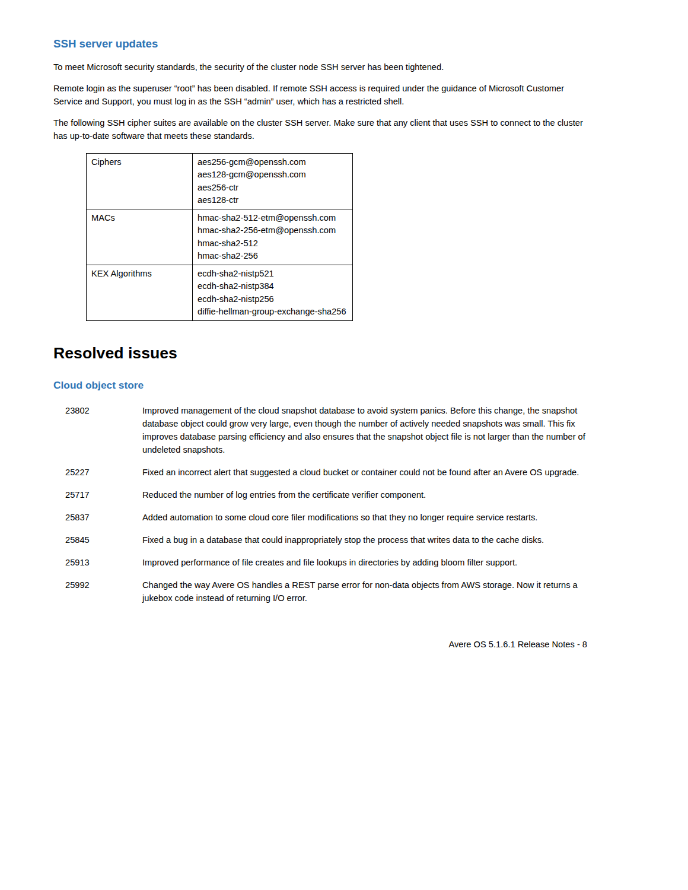SSH server updates
To meet Microsoft security standards, the security of the cluster node SSH server has been tightened.
Remote login as the superuser “root” has been disabled. If remote SSH access is required under the guidance of Microsoft Customer Service and Support, you must log in as the SSH “admin” user, which has a restricted shell.
The following SSH cipher suites are available on the cluster SSH server. Make sure that any client that uses SSH to connect to the cluster has up-to-date software that meets these standards.
| Ciphers | aes256-gcm@openssh.com aes128-gcm@openssh.com aes256-ctr aes128-ctr |
| MACs | hmac-sha2-512-etm@openssh.com hmac-sha2-256-etm@openssh.com hmac-sha2-512 hmac-sha2-256 |
| KEX Algorithms | ecdh-sha2-nistp521 ecdh-sha2-nistp384 ecdh-sha2-nistp256 diffie-hellman-group-exchange-sha256 |
Resolved issues
Cloud object store
| 23802 | Improved management of the cloud snapshot database to avoid system panics. Before this change, the snapshot database object could grow very large, even though the number of actively needed snapshots was small. This fix improves database parsing efficiency and also ensures that the snapshot object file is not larger than the number of undeleted snapshots. |
| 25227 | Fixed an incorrect alert that suggested a cloud bucket or container could not be found after an Avere OS upgrade. |
| 25717 | Reduced the number of log entries from the certificate verifier component. |
| 25837 | Added automation to some cloud core filer modifications so that they no longer require service restarts. |
| 25845 | Fixed a bug in a database that could inappropriately stop the process that writes data to the cache disks. |
| 25913 | Improved performance of file creates and file lookups in directories by adding bloom filter support. |
| 25992 | Changed the way Avere OS handles a REST parse error for non-data objects from AWS storage. Now it returns a jukebox code instead of returning I/O error. |
Avere OS 5.1.6.1 Release Notes - 8